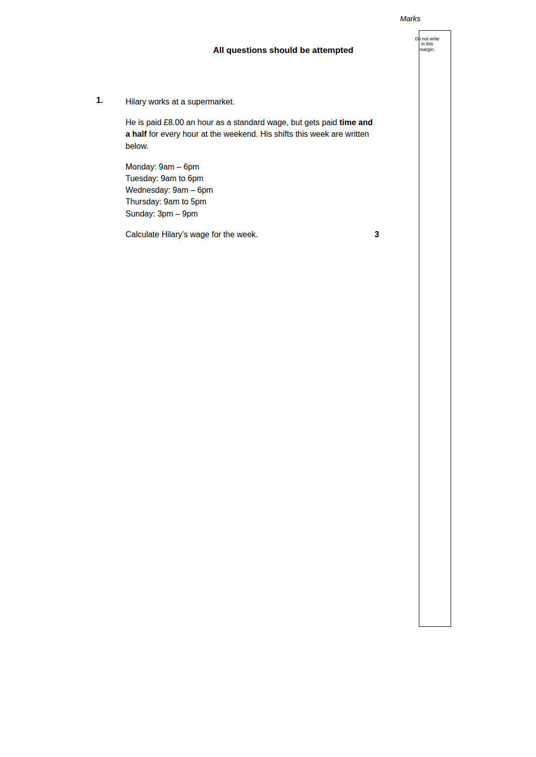All questions should be attempted
Do not write
in this
margin.
Marks
1.
Hilary works at a supermarket.
He is paid £8.00 an hour as a standard wage, but gets paid time and a half for every hour at the weekend. His shifts this week are written below.
Monday: 9am – 6pm
Tuesday: 9am to 6pm
Wednesday: 9am – 6pm
Thursday: 9am to 5pm
Sunday: 3pm – 9pm
Calculate Hilary’s wage for the week.
3